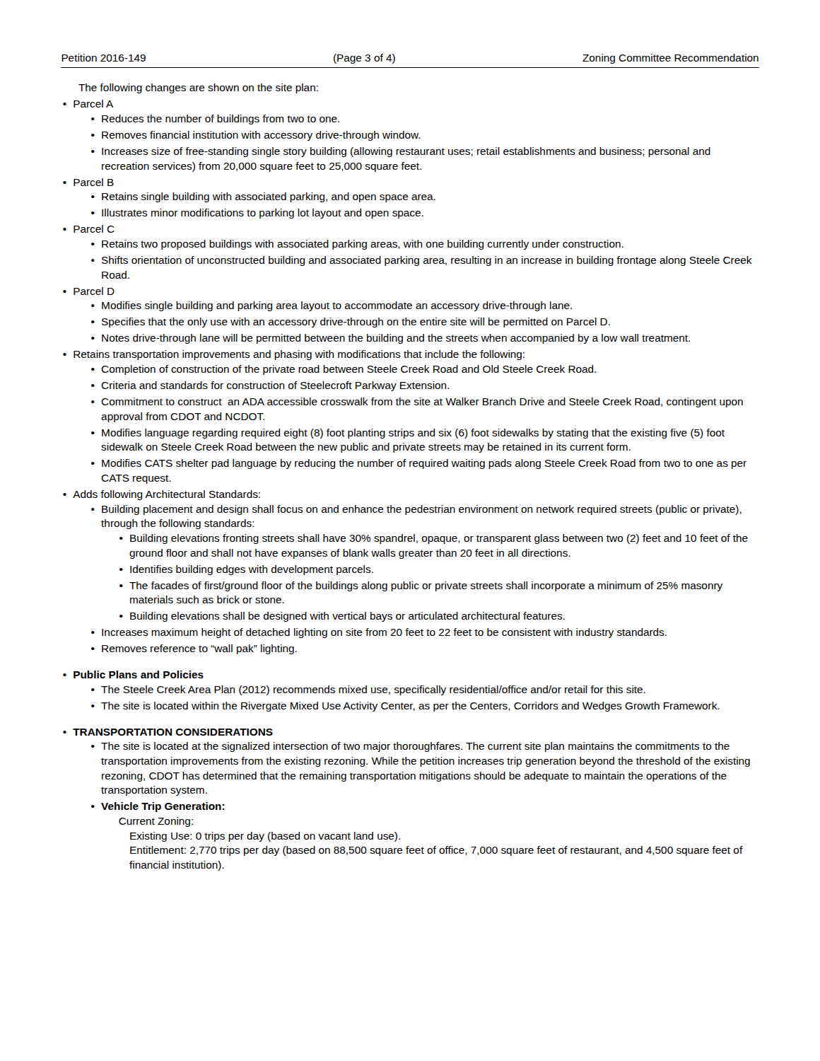Petition 2016-149 (Page 3 of 4) Zoning Committee Recommendation
The following changes are shown on the site plan:
Parcel A
Reduces the number of buildings from two to one.
Removes financial institution with accessory drive-through window.
Increases size of free-standing single story building (allowing restaurant uses; retail establishments and business; personal and recreation services) from 20,000 square feet to 25,000 square feet.
Parcel B
Retains single building with associated parking, and open space area.
Illustrates minor modifications to parking lot layout and open space.
Parcel C
Retains two proposed buildings with associated parking areas, with one building currently under construction.
Shifts orientation of unconstructed building and associated parking area, resulting in an increase in building frontage along Steele Creek Road.
Parcel D
Modifies single building and parking area layout to accommodate an accessory drive-through lane.
Specifies that the only use with an accessory drive-through on the entire site will be permitted on Parcel D.
Notes drive-through lane will be permitted between the building and the streets when accompanied by a low wall treatment.
Retains transportation improvements and phasing with modifications that include the following:
Completion of construction of the private road between Steele Creek Road and Old Steele Creek Road.
Criteria and standards for construction of Steelecroft Parkway Extension.
Commitment to construct an ADA accessible crosswalk from the site at Walker Branch Drive and Steele Creek Road, contingent upon approval from CDOT and NCDOT.
Modifies language regarding required eight (8) foot planting strips and six (6) foot sidewalks by stating that the existing five (5) foot sidewalk on Steele Creek Road between the new public and private streets may be retained in its current form.
Modifies CATS shelter pad language by reducing the number of required waiting pads along Steele Creek Road from two to one as per CATS request.
Adds following Architectural Standards:
Building placement and design shall focus on and enhance the pedestrian environment on network required streets (public or private), through the following standards:
Building elevations fronting streets shall have 30% spandrel, opaque, or transparent glass between two (2) feet and 10 feet of the ground floor and shall not have expanses of blank walls greater than 20 feet in all directions.
Identifies building edges with development parcels.
The facades of first/ground floor of the buildings along public or private streets shall incorporate a minimum of 25% masonry materials such as brick or stone.
Building elevations shall be designed with vertical bays or articulated architectural features.
Increases maximum height of detached lighting on site from 20 feet to 22 feet to be consistent with industry standards.
Removes reference to “wall pak” lighting.
Public Plans and Policies
The Steele Creek Area Plan (2012) recommends mixed use, specifically residential/office and/or retail for this site.
The site is located within the Rivergate Mixed Use Activity Center, as per the Centers, Corridors and Wedges Growth Framework.
TRANSPORTATION CONSIDERATIONS
The site is located at the signalized intersection of two major thoroughfares. The current site plan maintains the commitments to the transportation improvements from the existing rezoning. While the petition increases trip generation beyond the threshold of the existing rezoning, CDOT has determined that the remaining transportation mitigations should be adequate to maintain the operations of the transportation system.
Vehicle Trip Generation:
Current Zoning:
Existing Use: 0 trips per day (based on vacant land use).
Entitlement: 2,770 trips per day (based on 88,500 square feet of office, 7,000 square feet of restaurant, and 4,500 square feet of financial institution).